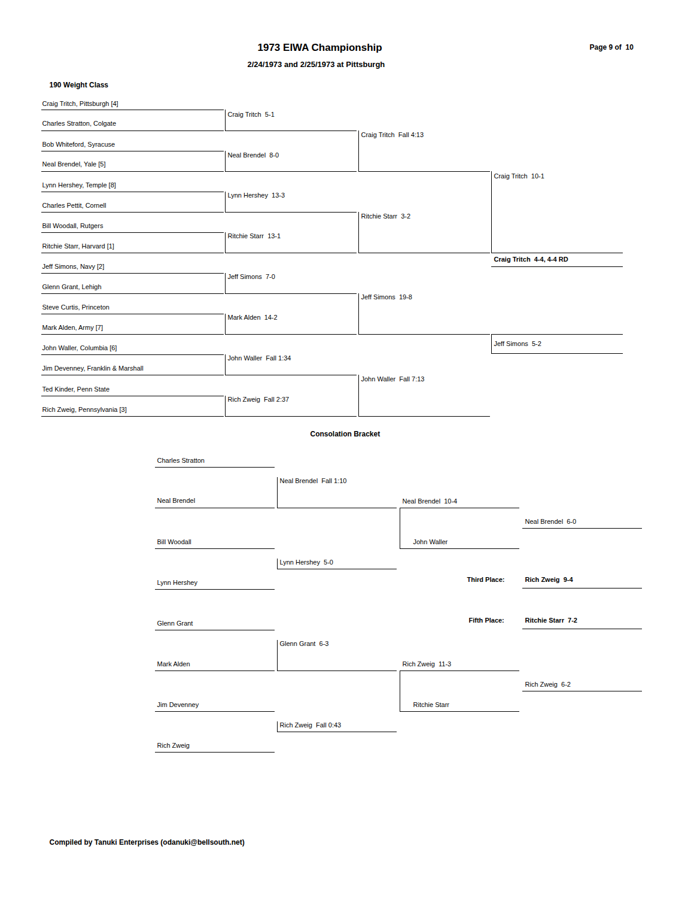1973 EIWA Championship
Page 9 of 10
2/24/1973 and 2/25/1973 at Pittsburgh
190 Weight Class
Craig Tritch, Pittsburgh [4]
Charles Stratton, Colgate
Bob Whiteford, Syracuse
Neal Brendel, Yale [5]
Lynn Hershey, Temple [8]
Charles Pettit, Cornell
Bill Woodall, Rutgers
Ritchie Starr, Harvard [1]
Jeff Simons, Navy [2]
Glenn Grant, Lehigh
Steve Curtis, Princeton
Mark Alden, Army [7]
John Waller, Columbia [6]
Jim Devenney, Franklin & Marshall
Ted Kinder, Penn State
Rich Zweig, Pennsylvania [3]
Craig Tritch 5-1
Neal Brendel 8-0
Lynn Hershey 13-3
Ritchie Starr 13-1
Jeff Simons 7-0
Mark Alden 14-2
John Waller Fall 1:34
Rich Zweig Fall 2:37
Craig Tritch Fall 4:13
Ritchie Starr 3-2
Jeff Simons 19-8
John Waller Fall 7:13
Craig Tritch 10-1
Jeff Simons 5-2
Craig Tritch 4-4, 4-4 RD
Consolation Bracket
Charles Stratton
Neal Brendel
Neal Brendel Fall 1:10
Bill Woodall
Lynn Hershey
Lynn Hershey 5-0
Neal Brendel 10-4
John Waller
Neal Brendel 6-0
Third Place:
Rich Zweig 9-4
Fifth Place:
Ritchie Starr 7-2
Glenn Grant
Mark Alden
Glenn Grant 6-3
Jim Devenney
Rich Zweig
Rich Zweig Fall 0:43
Rich Zweig 11-3
Ritchie Starr
Rich Zweig 6-2
Compiled by Tanuki Enterprises (odanuki@bellsouth.net)